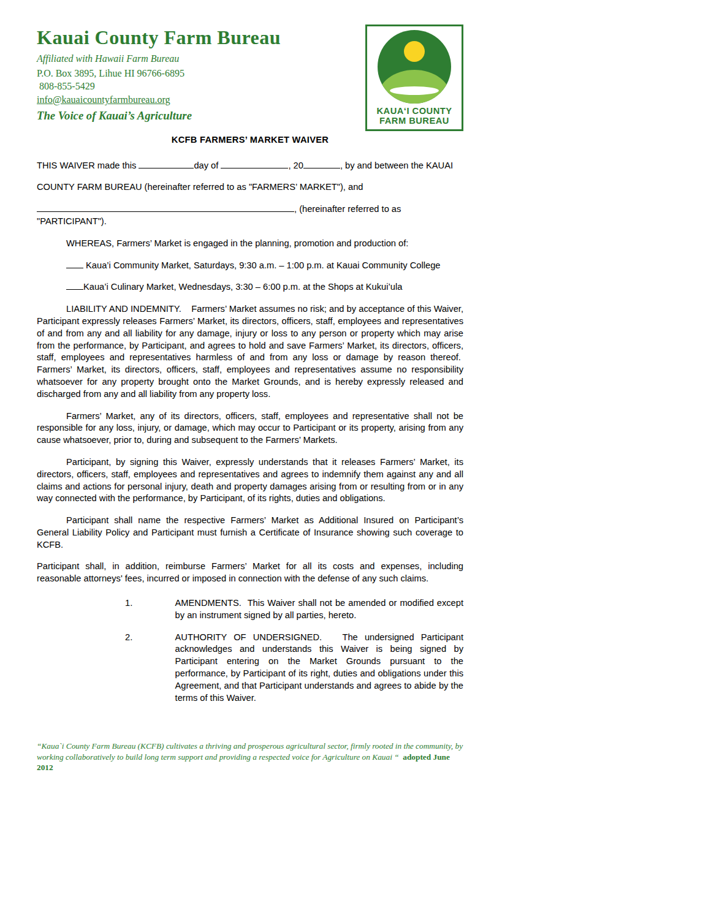Kauai County Farm Bureau
Affiliated with Hawaii Farm Bureau
P.O. Box 3895, Lihue HI 96766-6895
808-855-5429
info@kauaicountyfarmbureau.org
The Voice of Kauai’s Agriculture
KAUA‘I COUNTY
FARM BUREAU
KCFB FARMERS’ MARKET WAIVER
THIS WAIVER made this day of , 20 , by and between the KAUAI
COUNTY FARM BUREAU (hereinafter referred to as "FARMERS’ MARKET"), and
, (hereinafter referred to as "PARTICIPANT").
WHEREAS, Farmers’ Market is engaged in the planning, promotion and production of:
Kaua’i Community Market, Saturdays, 9:30 a.m. – 1:00 p.m. at Kauai Community College
Kaua’i Culinary Market, Wednesdays, 3:30 – 6:00 p.m. at the Shops at Kukui’ula
LIABILITY AND INDEMNITY. Farmers’ Market assumes no risk; and by acceptance of this Waiver, Participant expressly releases Farmers’ Market, its directors, officers, staff, employees and representatives of and from any and all liability for any damage, injury or loss to any person or property which may arise from the performance, by Participant, and agrees to hold and save Farmers’ Market, its directors, officers, staff, employees and representatives harmless of and from any loss or damage by reason thereof. Farmers’ Market, its directors, officers, staff, employees and representatives assume no responsibility whatsoever for any property brought onto the Market Grounds, and is hereby expressly released and discharged from any and all liability from any property loss.
Farmers’ Market, any of its directors, officers, staff, employees and representative shall not be responsible for any loss, injury, or damage, which may occur to Participant or its property, arising from any cause whatsoever, prior to, during and subsequent to the Farmers’ Markets.
Participant, by signing this Waiver, expressly understands that it releases Farmers’ Market, its directors, officers, staff, employees and representatives and agrees to indemnify them against any and all claims and actions for personal injury, death and property damages arising from or resulting from or in any way connected with the performance, by Participant, of its rights, duties and obligations.
Participant shall name the respective Farmers’ Market as Additional Insured on Participant’s General Liability Policy and Participant must furnish a Certificate of Insurance showing such coverage to KCFB.
Participant shall, in addition, reimburse Farmers’ Market for all its costs and expenses, including reasonable attorneys' fees, incurred or imposed in connection with the defense of any such claims.
AMENDMENTS. This Waiver shall not be amended or modified except by an instrument signed by all parties, hereto.
AUTHORITY OF UNDERSIGNED. The undersigned Participant acknowledges and understands this Waiver is being signed by Participant entering on the Market Grounds pursuant to the performance, by Participant of its right, duties and obligations under this Agreement, and that Participant understands and agrees to abide by the terms of this Waiver.
“Kaua`i County Farm Bureau (KCFB) cultivates a thriving and prosperous agricultural sector, firmly rooted in the community, by working collaboratively to build long term support and providing a respected voice for Agriculture on Kauai “ adopted June 2012